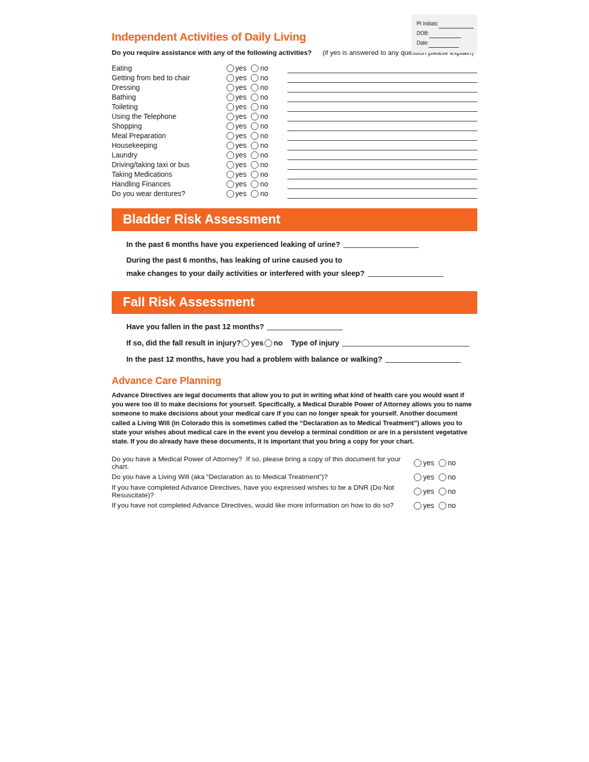Pt Initials:
DOB:
Date:
Independent Activities of Daily Living
Do you require assistance with any of the following activities?(if yes is answered to any question please explain)
| Eating | yes no | |
| Getting from bed to chair | yes no | |
| Dressing | yes no | |
| Bathing | yes no | |
| Toileting | yes no | |
| Using the Telephone | yes no | |
| Shopping | yes no | |
| Meal Preparation | yes no | |
| Housekeeping | yes no | |
| Laundry | yes no | |
| Driving/taking taxi or bus | yes no | |
| Taking Medications | yes no | |
| Handling Finances | yes no | |
| Do you wear dentures? | yes no | |
Bladder Risk Assessment
In the past 6 months have you experienced leaking of urine?
During the past 6 months, has leaking of urine caused you to
make changes to your daily activities or interfered with your sleep?
Fall Risk Assessment
Have you fallen in the past 12 months?
If so, did the fall result in injury? yes no Type of injury
In the past 12 months, have you had a problem with balance or walking?
Advance Care Planning
Advance Directives are legal documents that allow you to put in writing what kind of health care you would want if you were too ill to make decisions for yourself. Specifically, a Medical Durable Power of Attorney allows you to name someone to make decisions about your medical care if you can no longer speak for yourself. Another document called a Living Will (in Colorado this is sometimes called the “Declaration as to Medical Treatment”) allows you to state your wishes about medical care in the event you develop a terminal condition or are in a persistent vegetative state. If you do already have these documents, it is important that you bring a copy for your chart.
| Do you have a Medical Power of Attorney? If so, please bring a copy of this document for your chart. | yes no |
| Do you have a Living Will (aka “Declaration as to Medical Treatment”)? | yes no |
| If you have completed Advance Directives, have you expressed wishes to be a DNR (Do Not Resuscitate)? | yes no |
| If you have not completed Advance Directives, would like more information on how to do so? | yes no |